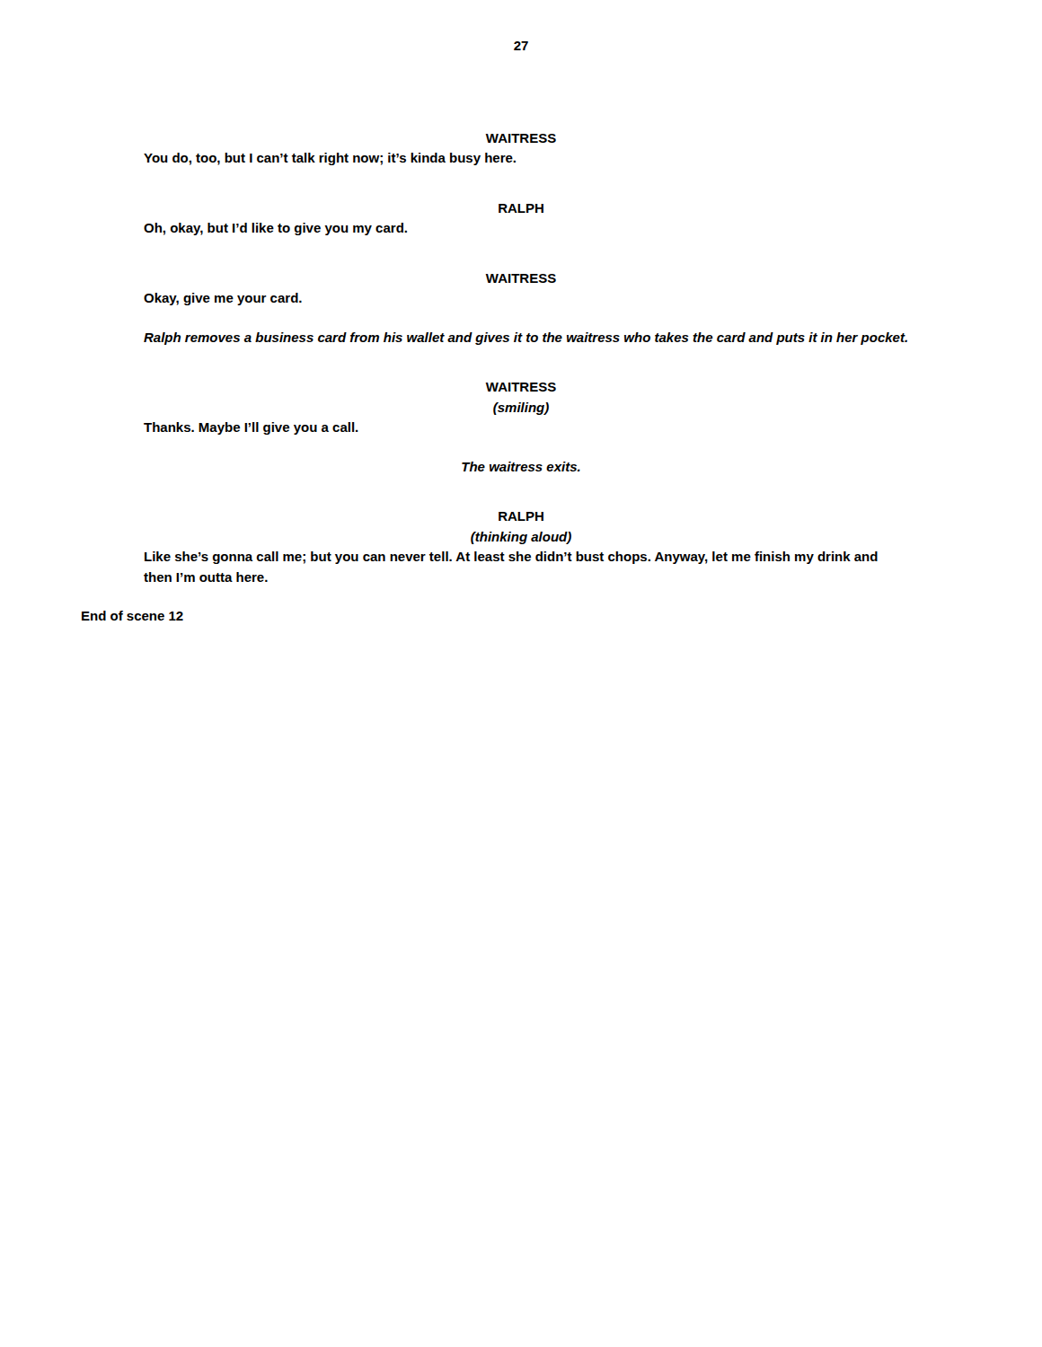27
WAITRESS
You do, too, but I can’t talk right now; it’s kinda busy here.
RALPH
Oh, okay, but I’d like to give you my card.
WAITRESS
Okay, give me your card.
Ralph removes a business card from his wallet and gives it to the waitress who takes the card and puts it in her pocket.
WAITRESS
(smiling)
Thanks. Maybe I’ll give you a call.
The waitress exits.
RALPH
(thinking aloud)
Like she’s gonna call me; but you can never tell. At least she didn’t bust chops. Anyway, let me finish my drink and then I’m outta here.
End of scene 12